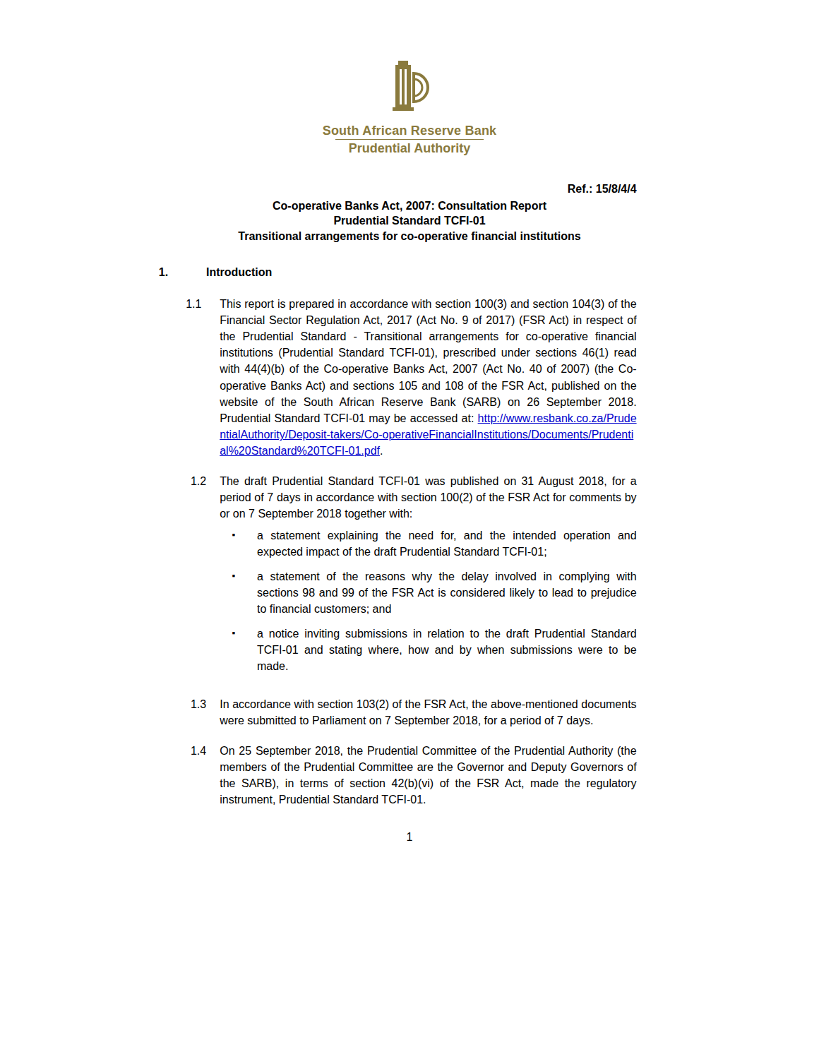South African Reserve Bank
Prudential Authority
Ref.: 15/8/4/4
Co-operative Banks Act, 2007: Consultation Report
Prudential Standard TCFI-01
Transitional arrangements for co-operative financial institutions
1. Introduction
1.1
This report is prepared in accordance with section 100(3) and section 104(3) of the Financial Sector Regulation Act, 2017 (Act No. 9 of 2017) (FSR Act) in respect of the Prudential Standard - Transitional arrangements for co-operative financial institutions (Prudential Standard TCFI-01), prescribed under sections 46(1) read with 44(4)(b) of the Co-operative Banks Act, 2007 (Act No. 40 of 2007) (the Co-operative Banks Act) and sections 105 and 108 of the FSR Act, published on the website of the South African Reserve Bank (SARB) on 26 September 2018. Prudential Standard TCFI-01 may be accessed at: http://www.resbank.co.za/PrudentialAuthority/Deposit-takers/Co-operativeFinancialInstitutions/Documents/Prudential%20Standard%20TCFI-01.pdf.
1.2
The draft Prudential Standard TCFI-01 was published on 31 August 2018, for a period of 7 days in accordance with section 100(2) of the FSR Act for comments by or on 7 September 2018 together with:
a statement explaining the need for, and the intended operation and expected impact of the draft Prudential Standard TCFI-01;
a statement of the reasons why the delay involved in complying with sections 98 and 99 of the FSR Act is considered likely to lead to prejudice to financial customers; and
a notice inviting submissions in relation to the draft Prudential Standard TCFI-01 and stating where, how and by when submissions were to be made.
1.3
In accordance with section 103(2) of the FSR Act, the above-mentioned documents were submitted to Parliament on 7 September 2018, for a period of 7 days.
1.4
On 25 September 2018, the Prudential Committee of the Prudential Authority (the members of the Prudential Committee are the Governor and Deputy Governors of the SARB), in terms of section 42(b)(vi) of the FSR Act, made the regulatory instrument, Prudential Standard TCFI-01.
1